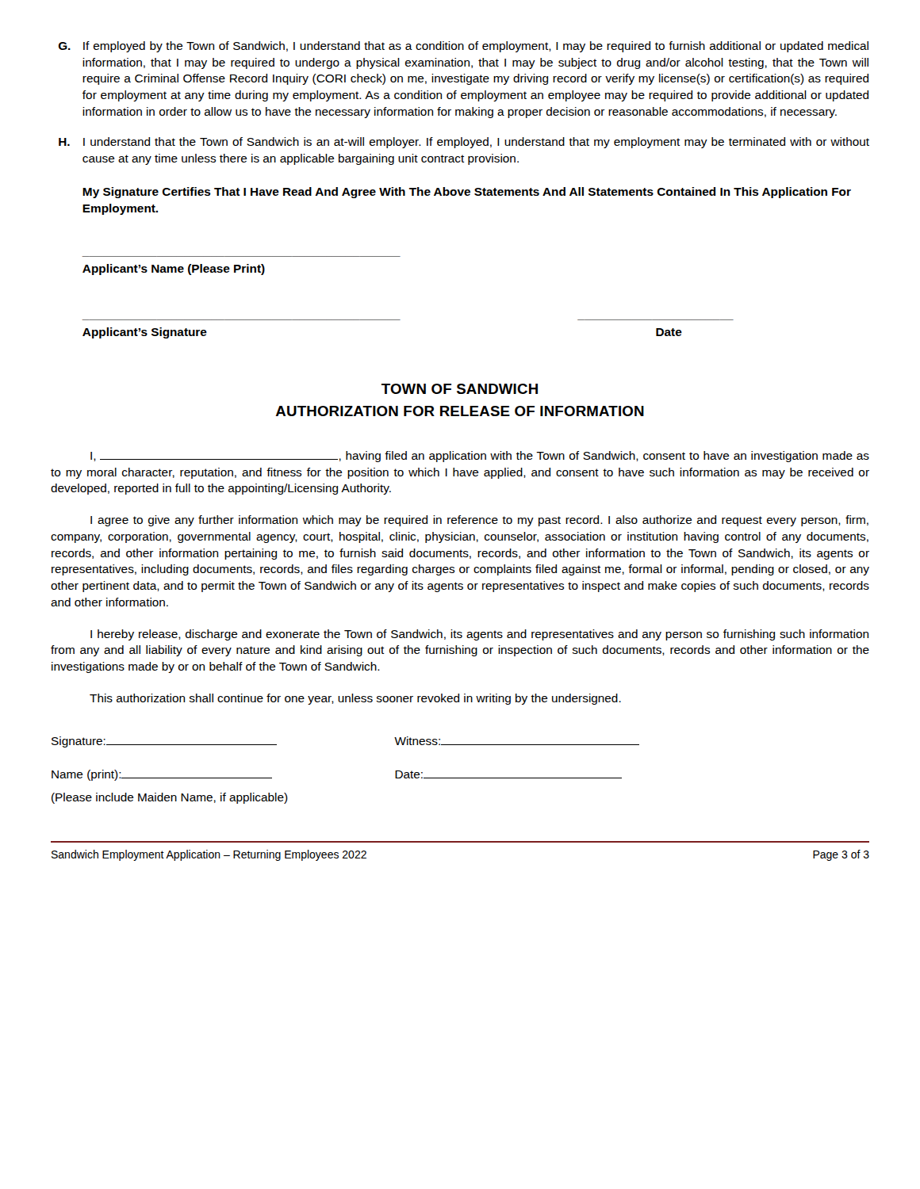G. If employed by the Town of Sandwich, I understand that as a condition of employment, I may be required to furnish additional or updated medical information, that I may be required to undergo a physical examination, that I may be subject to drug and/or alcohol testing, that the Town will require a Criminal Offense Record Inquiry (CORI check) on me, investigate my driving record or verify my license(s) or certification(s) as required for employment at any time during my employment. As a condition of employment an employee may be required to provide additional or updated information in order to allow us to have the necessary information for making a proper decision or reasonable accommodations, if necessary.
H. I understand that the Town of Sandwich is an at-will employer. If employed, I understand that my employment may be terminated with or without cause at any time unless there is an applicable bargaining unit contract provision.
My Signature Certifies That I Have Read And Agree With The Above Statements And All Statements Contained In This Application For Employment.
_______________________________________________
Applicant’s Name (Please Print)
_______________________________________________
Applicant’s Signature
_______________________
Date
TOWN OF SANDWICH
AUTHORIZATION FOR RELEASE OF INFORMATION
I, , having filed an application with the Town of Sandwich, consent to have an investigation made as to my moral character, reputation, and fitness for the position to which I have applied, and consent to have such information as may be received or developed, reported in full to the appointing/Licensing Authority.
I agree to give any further information which may be required in reference to my past record. I also authorize and request every person, firm, company, corporation, governmental agency, court, hospital, clinic, physician, counselor, association or institution having control of any documents, records, and other information pertaining to me, to furnish said documents, records, and other information to the Town of Sandwich, its agents or representatives, including documents, records, and files regarding charges or complaints filed against me, formal or informal, pending or closed, or any other pertinent data, and to permit the Town of Sandwich or any of its agents or representatives to inspect and make copies of such documents, records and other information.
I hereby release, discharge and exonerate the Town of Sandwich, its agents and representatives and any person so furnishing such information from any and all liability of every nature and kind arising out of the furnishing or inspection of such documents, records and other information or the investigations made by or on behalf of the Town of Sandwich.
This authorization shall continue for one year, unless sooner revoked in writing by the undersigned.
| Signature: | Witness: |
| Name (print): | Date: |
(Please include Maiden Name, if applicable)
Sandwich Employment Application – Returning Employees 2022 Page 3 of 3